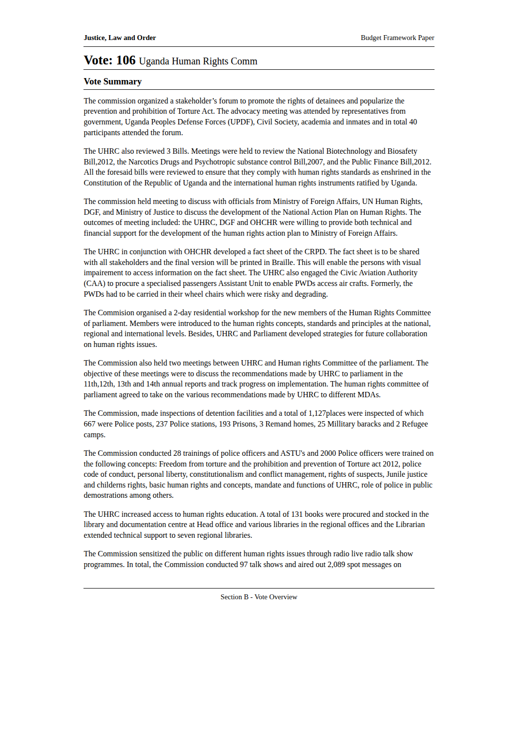Justice, Law and Order Budget Framework Paper
Vote: 106 Uganda Human Rights Comm
Vote Summary
The commission organized a stakeholder’s forum to promote the rights of detainees and popularize the prevention and prohibition of Torture Act. The advocacy meeting was attended by representatives from government, Uganda Peoples Defense Forces (UPDF), Civil Society, academia and inmates and in total 40 participants attended the forum.
The UHRC also reviewed 3 Bills. Meetings were held to review the National Biotechnology and Biosafety Bill,2012, the Narcotics Drugs and Psychotropic substance control Bill,2007, and the Public Finance Bill,2012. All the foresaid bills were reviewed to ensure that they comply with human rights standards as enshrined in the Constitution of the Republic of Uganda and the international human rights instruments ratified by Uganda.
The commission held meeting to discuss with officials from Ministry of Foreign Affairs, UN Human Rights, DGF, and Ministry of Justice to discuss the development of the National Action Plan on Human Rights. The outcomes of meeting included: the UHRC, DGF and OHCHR were willing to provide both technical and financial support for the development of the human rights action plan to Ministry of Foreign Affairs.
The UHRC in conjunction with OHCHR developed a fact sheet of the CRPD. The fact sheet is to be shared with all stakeholders and the final version will be printed in Braille. This will enable the persons with visual impairement to access information on the fact sheet. The UHRC also engaged the Civic Aviation Authority (CAA) to procure a specialised passengers Assistant Unit to enable PWDs access air crafts. Formerly, the PWDs had to be carried in their wheel chairs which were risky and degrading.
The Commision organised a 2-day residential workshop for the new members of the Human Rights Committee of parliament. Members were introduced to the human rights concepts, standards and principles at the national, regional and international levels. Besides, UHRC and Parliament developed strategies for future collaboration on human rights issues.
The Commission also held two meetings between UHRC and Human rights Committee of the parliament. The objective of these meetings were to discuss the recommendations made by UHRC to parliament in the 11th,12th, 13th and 14th annual reports and track progress on implementation. The human rights committee of parliament agreed to take on the various recommendations made by UHRC to different MDAs.
The Commission, made inspections of detention facilities and a total of 1,127places were inspected of which 667 were Police posts, 237 Police stations, 193 Prisons, 3 Remand homes, 25 Millitary baracks and 2 Refugee camps.
The Commission conducted 28 trainings of police officers and ASTU's and 2000 Police officers were trained on the following concepts: Freedom from torture and the prohibition and prevention of Torture act 2012, police code of conduct, personal liberty, constitutionalism and conflict management, rights of suspects, Junile justice and childerns rights, basic human rights and concepts, mandate and functions of UHRC, role of police in public demostrations among others.
The UHRC increased access to human rights education. A total of 131 books were procured and stocked in the library and documentation centre at Head office and various libraries in the regional offices and the Librarian extended technical support to seven regional libraries.
The Commission sensitized the public on different human rights issues through radio live radio talk show programmes. In total, the Commission conducted 97 talk shows and aired out 2,089 spot messages on
Section B - Vote Overview